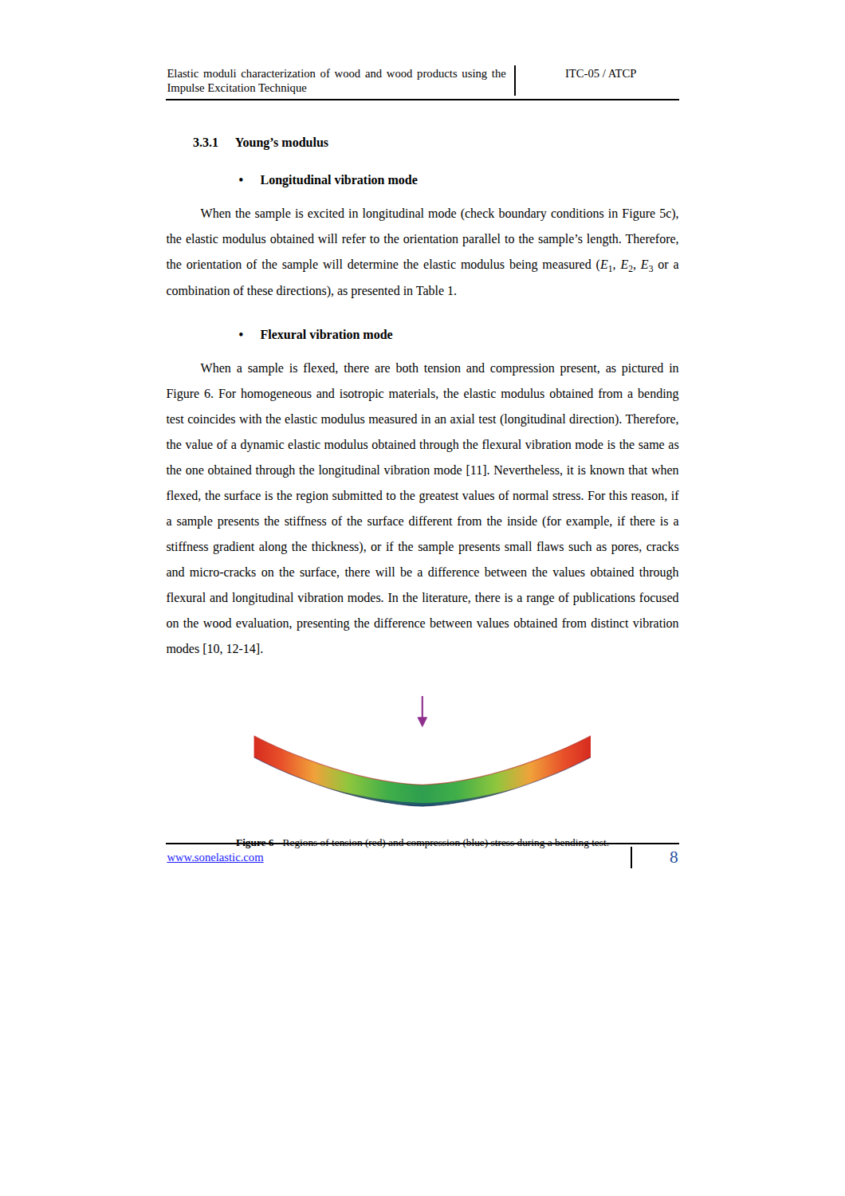| Elastic moduli characterization of wood and wood products using the Impulse Excitation Technique | ITC-05 / ATCP |
3.3.1 Young’s modulus
Longitudinal vibration mode
When the sample is excited in longitudinal mode (check boundary conditions in Figure 5c), the elastic modulus obtained will refer to the orientation parallel to the sample’s length. Therefore, the orientation of the sample will determine the elastic modulus being measured (E 1, E 2, E 3 or a combination of these directions), as presented in Table 1.
Flexural vibration mode
When a sample is flexed, there are both tension and compression present, as pictured in Figure 6. For homogeneous and isotropic materials, the elastic modulus obtained from a bending test coincides with the elastic modulus measured in an axial test (longitudinal direction). Therefore, the value of a dynamic elastic modulus obtained through the flexural vibration mode is the same as the one obtained through the longitudinal vibration mode [11]. Nevertheless, it is known that when flexed, the surface is the region submitted to the greatest values of normal stress. For this reason, if a sample presents the stiffness of the surface different from the inside (for example, if there is a stiffness gradient along the thickness), or if the sample presents small flaws such as pores, cracks and micro-cracks on the surface, there will be a difference between the values obtained through flexural and longitudinal vibration modes. In the literature, there is a range of publications focused on the wood evaluation, presenting the difference between values obtained from distinct vibration modes [10, 12-14].
Figure 6 - Regions of tension (red) and compression (blue) stress during a bending test.
| www.sonelastic.com | 8 |